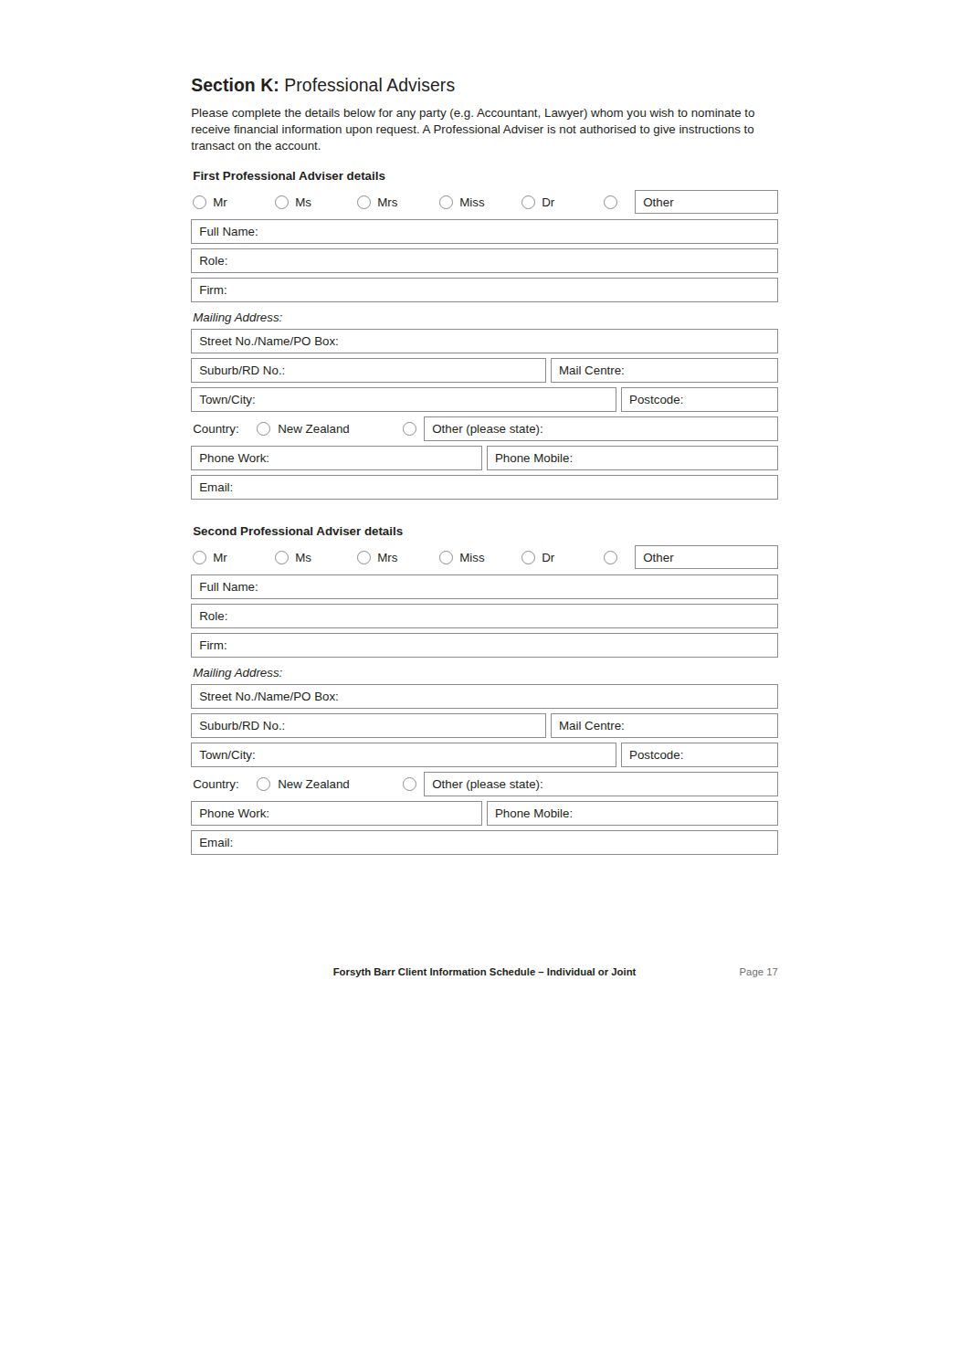Section K: Professional Advisers
Please complete the details below for any party (e.g. Accountant, Lawyer) whom you wish to nominate to receive financial information upon request. A Professional Adviser is not authorised to give instructions to transact on the account.
First Professional Adviser details
Mr
Ms
Mrs
Miss
Dr
Other
Full Name:
Role:
Firm:
Mailing Address:
Street No./Name/PO Box:
Suburb/RD No.:
Mail Centre:
Town/City:
Postcode:
Country:
New Zealand
Other (please state):
Phone Work:
Phone Mobile:
Email:
Second Professional Adviser details
Mr
Ms
Mrs
Miss
Dr
Other
Full Name:
Role:
Firm:
Mailing Address:
Street No./Name/PO Box:
Suburb/RD No.:
Mail Centre:
Town/City:
Postcode:
Country:
New Zealand
Other (please state):
Phone Work:
Phone Mobile:
Email:
Forsyth Barr Client Information Schedule – Individual or Joint Page 17